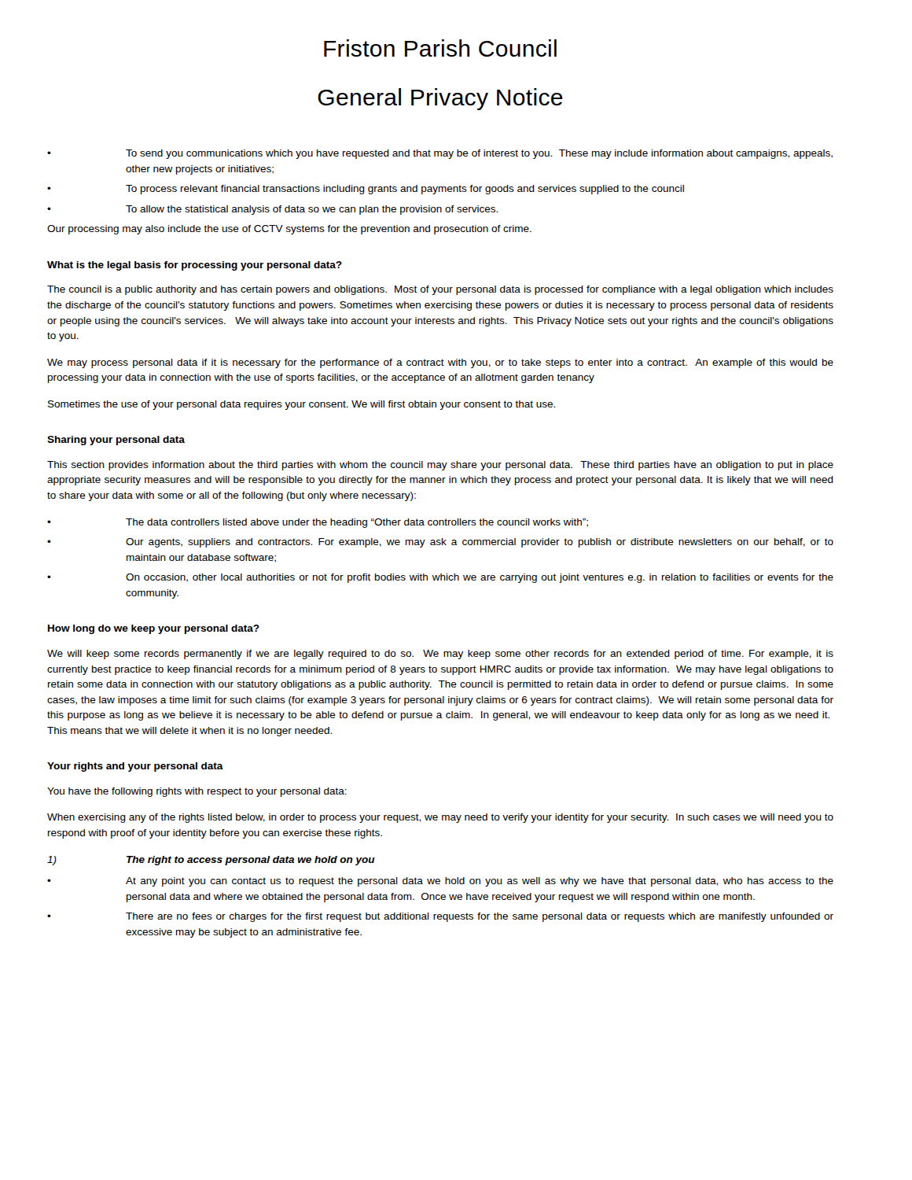Friston Parish Council
General Privacy Notice
To send you communications which you have requested and that may be of interest to you. These may include information about campaigns, appeals, other new projects or initiatives;
To process relevant financial transactions including grants and payments for goods and services supplied to the council
To allow the statistical analysis of data so we can plan the provision of services.
Our processing may also include the use of CCTV systems for the prevention and prosecution of crime.
What is the legal basis for processing your personal data?
The council is a public authority and has certain powers and obligations. Most of your personal data is processed for compliance with a legal obligation which includes the discharge of the council's statutory functions and powers. Sometimes when exercising these powers or duties it is necessary to process personal data of residents or people using the council's services. We will always take into account your interests and rights. This Privacy Notice sets out your rights and the council's obligations to you.
We may process personal data if it is necessary for the performance of a contract with you, or to take steps to enter into a contract. An example of this would be processing your data in connection with the use of sports facilities, or the acceptance of an allotment garden tenancy
Sometimes the use of your personal data requires your consent. We will first obtain your consent to that use.
Sharing your personal data
This section provides information about the third parties with whom the council may share your personal data. These third parties have an obligation to put in place appropriate security measures and will be responsible to you directly for the manner in which they process and protect your personal data. It is likely that we will need to share your data with some or all of the following (but only where necessary):
The data controllers listed above under the heading “Other data controllers the council works with”;
Our agents, suppliers and contractors. For example, we may ask a commercial provider to publish or distribute newsletters on our behalf, or to maintain our database software;
On occasion, other local authorities or not for profit bodies with which we are carrying out joint ventures e.g. in relation to facilities or events for the community.
How long do we keep your personal data?
We will keep some records permanently if we are legally required to do so. We may keep some other records for an extended period of time. For example, it is currently best practice to keep financial records for a minimum period of 8 years to support HMRC audits or provide tax information. We may have legal obligations to retain some data in connection with our statutory obligations as a public authority. The council is permitted to retain data in order to defend or pursue claims. In some cases, the law imposes a time limit for such claims (for example 3 years for personal injury claims or 6 years for contract claims). We will retain some personal data for this purpose as long as we believe it is necessary to be able to defend or pursue a claim. In general, we will endeavour to keep data only for as long as we need it. This means that we will delete it when it is no longer needed.
Your rights and your personal data
You have the following rights with respect to your personal data:
When exercising any of the rights listed below, in order to process your request, we may need to verify your identity for your security. In such cases we will need you to respond with proof of your identity before you can exercise these rights.
1) The right to access personal data we hold on you
At any point you can contact us to request the personal data we hold on you as well as why we have that personal data, who has access to the personal data and where we obtained the personal data from. Once we have received your request we will respond within one month.
There are no fees or charges for the first request but additional requests for the same personal data or requests which are manifestly unfounded or excessive may be subject to an administrative fee.